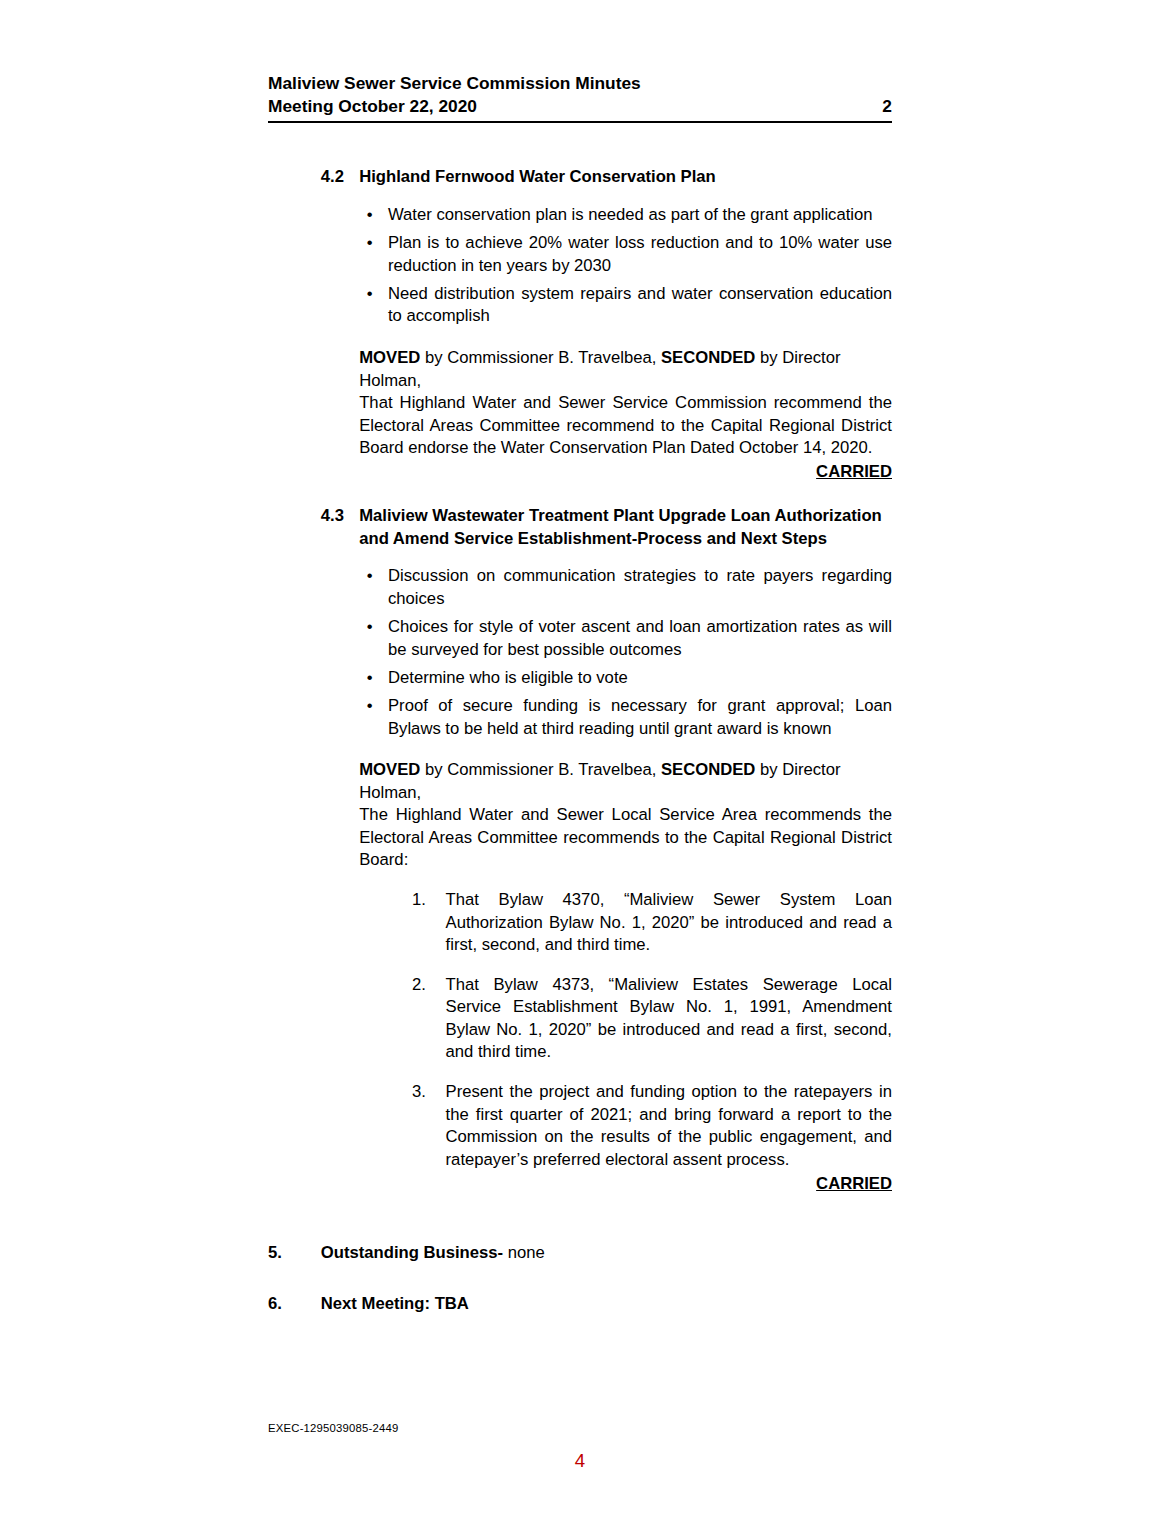Maliview Sewer Service Commission Minutes
Meeting October 22, 2020 2
4.2
Highland Fernwood Water Conservation Plan
Water conservation plan is needed as part of the grant application
Plan is to achieve 20% water loss reduction and to 10% water use reduction in ten years by 2030
Need distribution system repairs and water conservation education to accomplish
MOVED by Commissioner B. Travelbea, SECONDED by Director Holman,
That Highland Water and Sewer Service Commission recommend the Electoral Areas Committee recommend to the Capital Regional District Board endorse the Water Conservation Plan Dated October 14, 2020.
CARRIED
4.3
Maliview Wastewater Treatment Plant Upgrade Loan Authorization and Amend Service Establishment-Process and Next Steps
Discussion on communication strategies to rate payers regarding choices
Choices for style of voter ascent and loan amortization rates as will be surveyed for best possible outcomes
Determine who is eligible to vote
Proof of secure funding is necessary for grant approval; Loan Bylaws to be held at third reading until grant award is known
MOVED by Commissioner B. Travelbea, SECONDED by Director Holman,
The Highland Water and Sewer Local Service Area recommends the Electoral Areas Committee recommends to the Capital Regional District Board:
That Bylaw 4370, “Maliview Sewer System Loan Authorization Bylaw No. 1, 2020” be introduced and read a first, second, and third time.
That Bylaw 4373, “Maliview Estates Sewerage Local Service Establishment Bylaw No. 1, 1991, Amendment Bylaw No. 1, 2020” be introduced and read a first, second, and third time.
Present the project and funding option to the ratepayers in the first quarter of 2021; and bring forward a report to the Commission on the results of the public engagement, and ratepayer’s preferred electoral assent process.
CARRIED
5.
Outstanding Business- none
6.
Next Meeting: TBA
EXEC-1295039085-2449
4